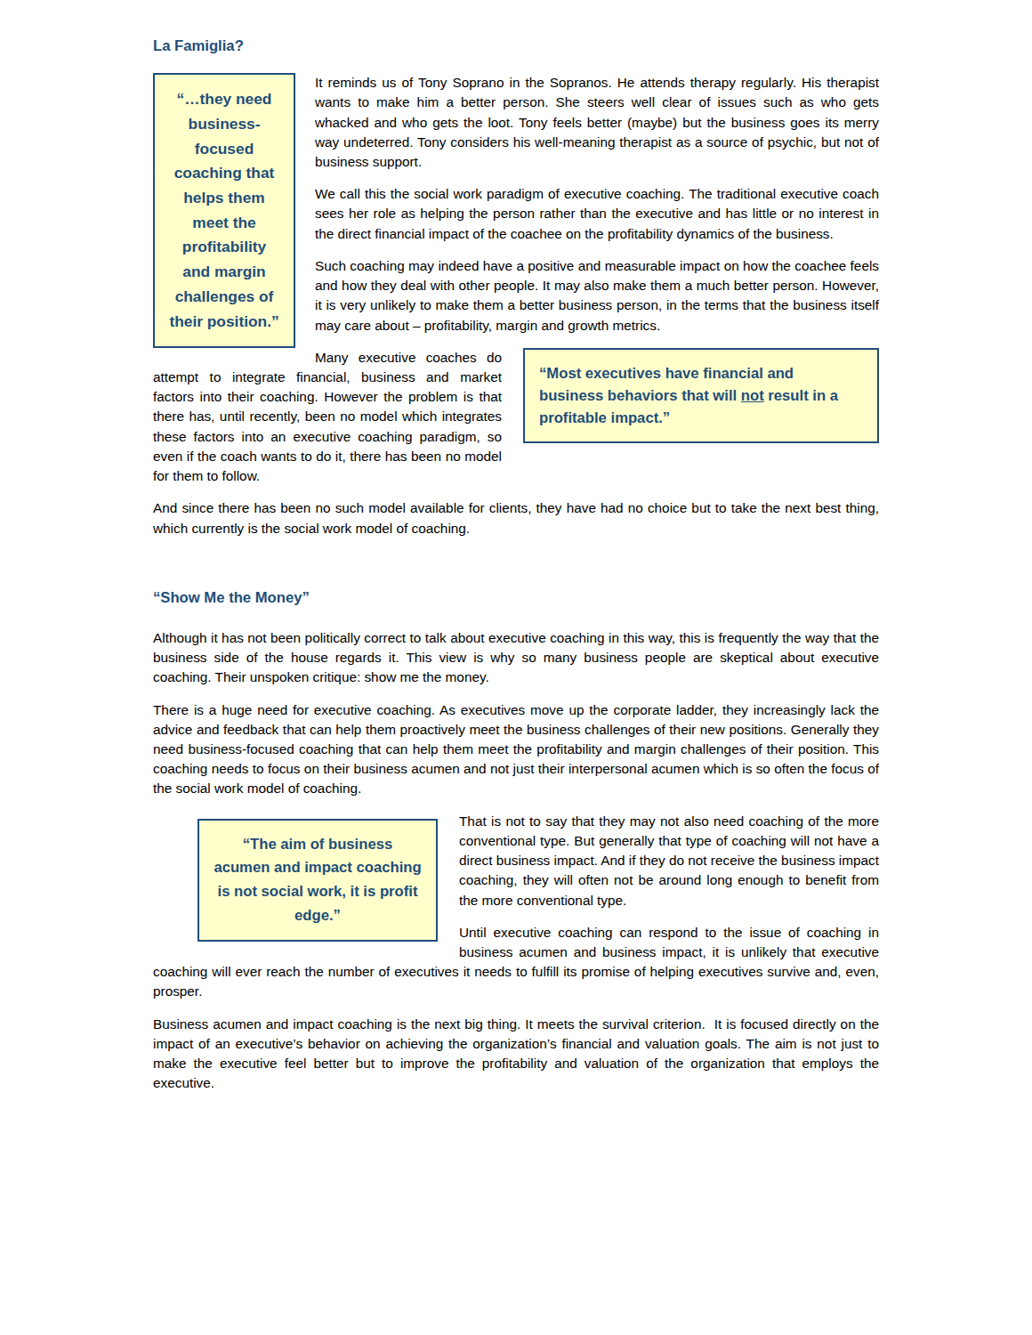La Famiglia?
“…they need business-focused coaching that helps them meet the profitability and margin challenges of their position.”
It reminds us of Tony Soprano in the Sopranos. He attends therapy regularly. His therapist wants to make him a better person. She steers well clear of issues such as who gets whacked and who gets the loot. Tony feels better (maybe) but the business goes its merry way undeterred. Tony considers his well-meaning therapist as a source of psychic, but not of business support.
We call this the social work paradigm of executive coaching. The traditional executive coach sees her role as helping the person rather than the executive and has little or no interest in the direct financial impact of the coachee on the profitability dynamics of the business.
Such coaching may indeed have a positive and measurable impact on how the coachee feels and how they deal with other people. It may also make them a much better person. However, it is very unlikely to make them a better business person, in the terms that the business itself may care about – profitability, margin and growth metrics.
“Most executives have financial and business behaviors that will not result in a profitable impact.”
Many executive coaches do attempt to integrate financial, business and market factors into their coaching. However the problem is that there has, until recently, been no model which integrates these factors into an executive coaching paradigm, so even if the coach wants to do it, there has been no model for them to follow.
And since there has been no such model available for clients, they have had no choice but to take the next best thing, which currently is the social work model of coaching.
“Show Me the Money”
Although it has not been politically correct to talk about executive coaching in this way, this is frequently the way that the business side of the house regards it. This view is why so many business people are skeptical about executive coaching. Their unspoken critique: show me the money.
There is a huge need for executive coaching. As executives move up the corporate ladder, they increasingly lack the advice and feedback that can help them proactively meet the business challenges of their new positions. Generally they need business-focused coaching that can help them meet the profitability and margin challenges of their position. This coaching needs to focus on their business acumen and not just their interpersonal acumen which is so often the focus of the social work model of coaching.
“The aim of business acumen and impact coaching is not social work, it is profit edge.”
That is not to say that they may not also need coaching of the more conventional type. But generally that type of coaching will not have a direct business impact. And if they do not receive the business impact coaching, they will often not be around long enough to benefit from the more conventional type.
Until executive coaching can respond to the issue of coaching in business acumen and business impact, it is unlikely that executive coaching will ever reach the number of executives it needs to fulfill its promise of helping executives survive and, even, prosper.
Business acumen and impact coaching is the next big thing. It meets the survival criterion. It is focused directly on the impact of an executive’s behavior on achieving the organization’s financial and valuation goals. The aim is not just to make the executive feel better but to improve the profitability and valuation of the organization that employs the executive.